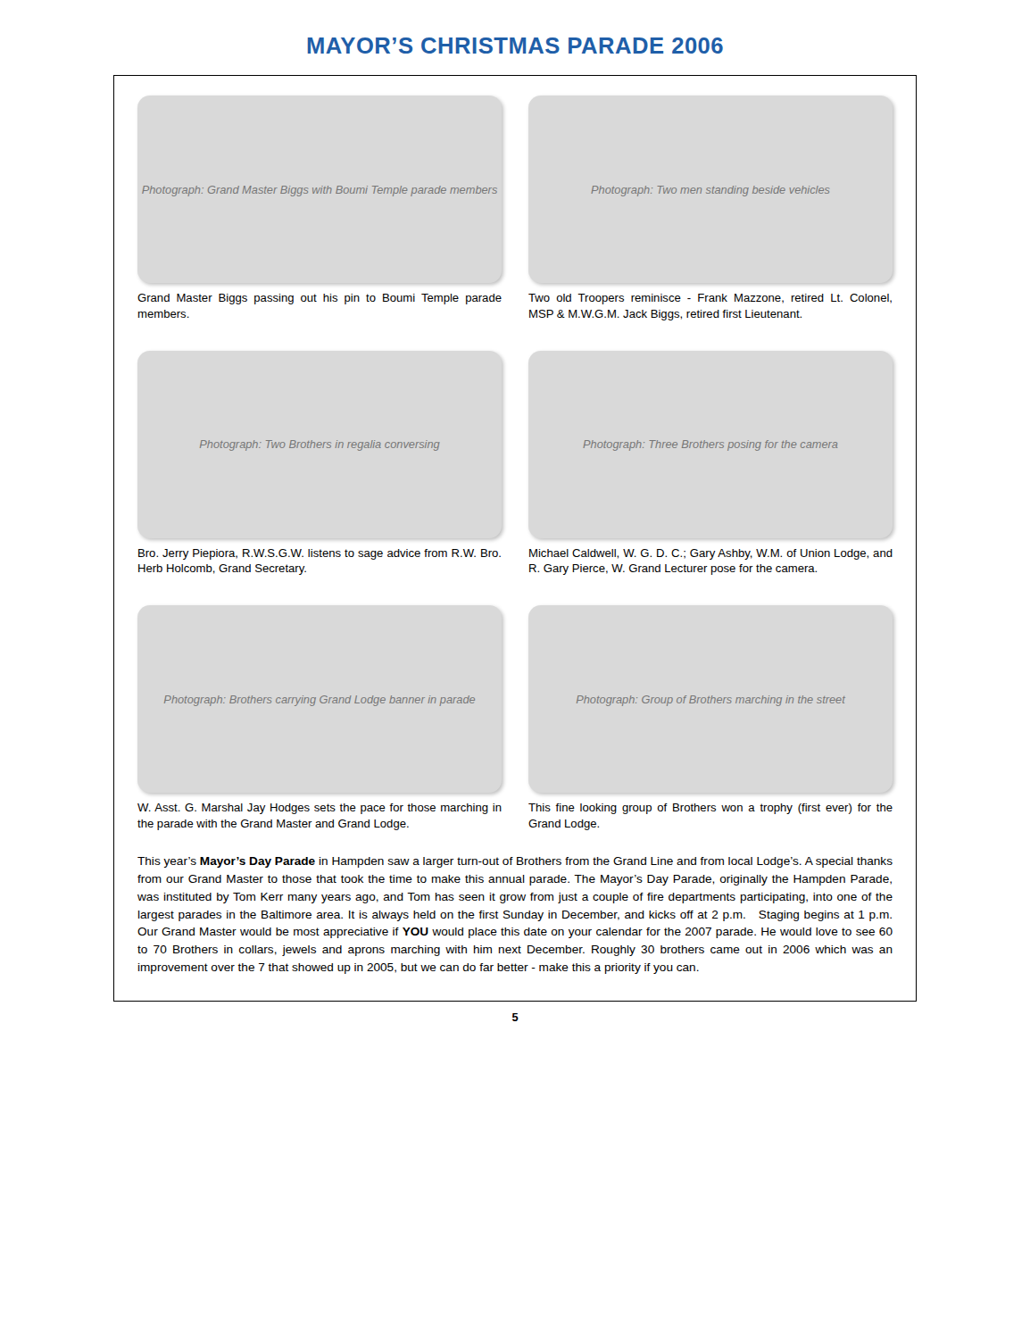MAYOR’S CHRISTMAS PARADE 2006
Photograph: Grand Master Biggs with Boumi Temple parade members
Grand Master Biggs passing out his pin to Boumi Temple parade members.
Photograph: Two men standing beside vehicles
Two old Troopers reminisce - Frank Mazzone, retired Lt. Colonel, MSP & M.W.G.M. Jack Biggs, retired first Lieutenant.
Photograph: Two Brothers in regalia conversing
Bro. Jerry Piepiora, R.W.S.G.W. listens to sage advice from R.W. Bro. Herb Holcomb, Grand Secretary.
Photograph: Three Brothers posing for the camera
Michael Caldwell, W. G. D. C.; Gary Ashby, W.M. of Union Lodge, and R. Gary Pierce, W. Grand Lecturer pose for the camera.
Photograph: Brothers carrying Grand Lodge banner in parade
W. Asst. G. Marshal Jay Hodges sets the pace for those marching in the parade with the Grand Master and Grand Lodge.
Photograph: Group of Brothers marching in the street
This fine looking group of Brothers won a trophy (first ever) for the Grand Lodge.
This year’s Mayor’s Day Parade in Hampden saw a larger turn-out of Brothers from the Grand Line and from local Lodge’s. A special thanks from our Grand Master to those that took the time to make this annual parade. The Mayor’s Day Parade, originally the Hampden Parade, was instituted by Tom Kerr many years ago, and Tom has seen it grow from just a couple of fire departments participating, into one of the largest parades in the Baltimore area. It is always held on the first Sunday in December, and kicks off at 2 p.m. Staging begins at 1 p.m. Our Grand Master would be most appreciative if YOU would place this date on your calendar for the 2007 parade. He would love to see 60 to 70 Brothers in collars, jewels and aprons marching with him next December. Roughly 30 brothers came out in 2006 which was an improvement over the 7 that showed up in 2005, but we can do far better - make this a priority if you can.
5